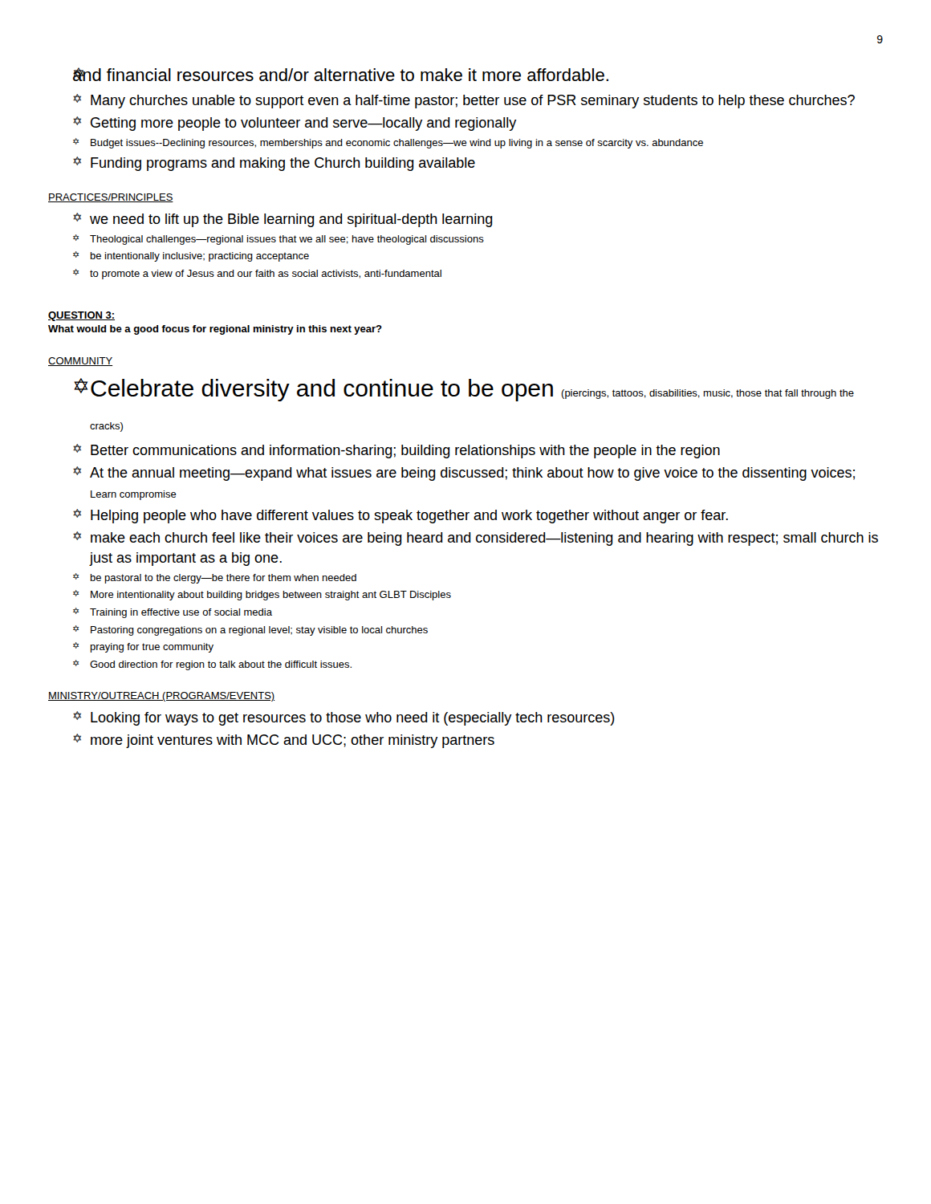9
and financial resources and/or alternative to make it more affordable.
Many churches unable to support even a half-time pastor; better use of PSR seminary students to help these churches?
Getting more people to volunteer and serve—locally and regionally
Budget issues--Declining resources, memberships and economic challenges—we wind up living in a sense of scarcity vs. abundance
Funding programs and making the Church building available
PRACTICES/PRINCIPLES
we need to lift up the Bible learning and spiritual-depth learning
Theological challenges—regional issues that we all see; have theological discussions
be intentionally inclusive; practicing acceptance
to promote a view of Jesus and our faith as social activists, anti-fundamental
QUESTION 3:
What would be a good focus for regional ministry in this next year?
COMMUNITY
Celebrate diversity and continue to be open (piercings, tattoos, disabilities, music, those that fall through the cracks)
Better communications and information-sharing; building relationships with the people in the region
At the annual meeting—expand what issues are being discussed; think about how to give voice to the dissenting voices; Learn compromise
Helping people who have different values to speak together and work together without anger or fear.
make each church feel like their voices are being heard and considered—listening and hearing with respect; small church is just as important as a big one.
be pastoral to the clergy—be there for them when needed
More intentionality about building bridges between straight ant GLBT Disciples
Training in effective use of social media
Pastoring congregations on a regional level; stay visible to local churches
praying for true community
Good direction for region to talk about the difficult issues.
MINISTRY/OUTREACH (PROGRAMS/EVENTS)
Looking for ways to get resources to those who need it (especially tech resources)
more joint ventures with MCC and UCC; other ministry partners